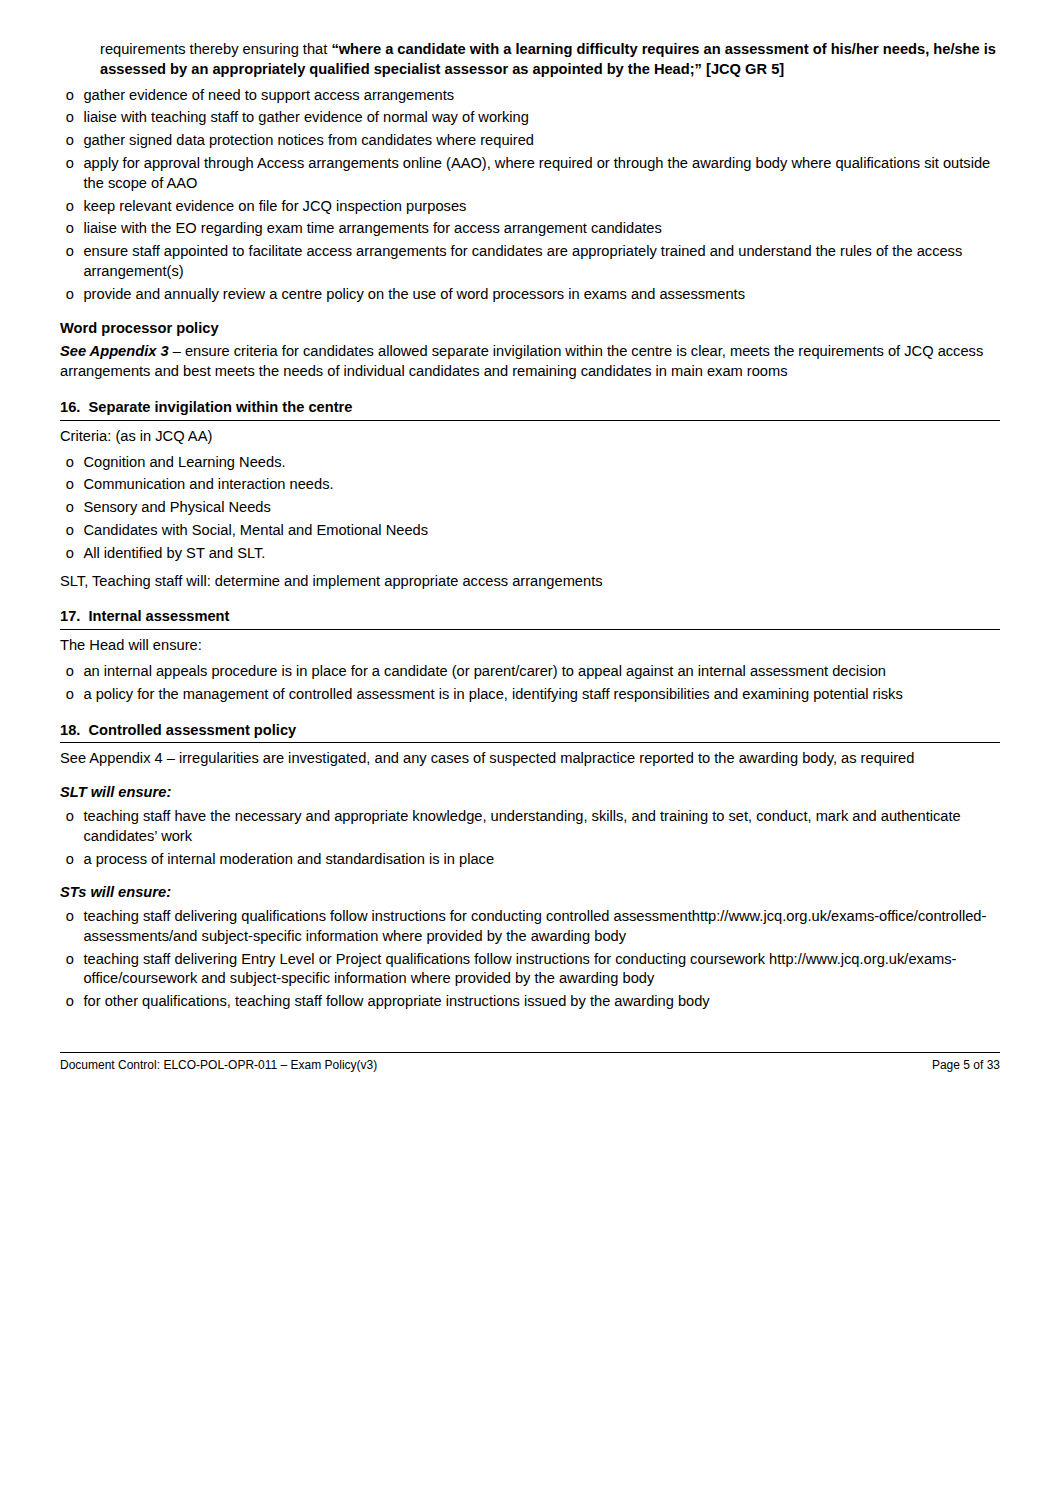requirements thereby ensuring that “where a candidate with a learning difficulty requires an assessment of his/her needs, he/she is assessed by an appropriately qualified specialist assessor as appointed by the Head;” [JCQ GR 5]
gather evidence of need to support access arrangements
liaise with teaching staff to gather evidence of normal way of working
gather signed data protection notices from candidates where required
apply for approval through Access arrangements online (AAO), where required or through the awarding body where qualifications sit outside the scope of AAO
keep relevant evidence on file for JCQ inspection purposes
liaise with the EO regarding exam time arrangements for access arrangement candidates
ensure staff appointed to facilitate access arrangements for candidates are appropriately trained and understand the rules of the access arrangement(s)
provide and annually review a centre policy on the use of word processors in exams and assessments
Word processor policy
See Appendix 3 – ensure criteria for candidates allowed separate invigilation within the centre is clear, meets the requirements of JCQ access arrangements and best meets the needs of individual candidates and remaining candidates in main exam rooms
16. Separate invigilation within the centre
Criteria: (as in JCQ AA)
Cognition and Learning Needs.
Communication and interaction needs.
Sensory and Physical Needs
Candidates with Social, Mental and Emotional Needs
All identified by ST and SLT.
SLT, Teaching staff will: determine and implement appropriate access arrangements
17. Internal assessment
The Head will ensure:
an internal appeals procedure is in place for a candidate (or parent/carer) to appeal against an internal assessment decision
a policy for the management of controlled assessment is in place, identifying staff responsibilities and examining potential risks
18. Controlled assessment policy
See Appendix 4 – irregularities are investigated, and any cases of suspected malpractice reported to the awarding body, as required
SLT will ensure:
teaching staff have the necessary and appropriate knowledge, understanding, skills, and training to set, conduct, mark and authenticate candidates’ work
a process of internal moderation and standardisation is in place
STs will ensure:
teaching staff delivering qualifications follow instructions for conducting controlled assessmenthttp://www.jcq.org.uk/exams-office/controlled-assessments/and subject-specific information where provided by the awarding body
teaching staff delivering Entry Level or Project qualifications follow instructions for conducting coursework http://www.jcq.org.uk/exams-office/coursework and subject-specific information where provided by the awarding body
for other qualifications, teaching staff follow appropriate instructions issued by the awarding body
Document Control: ELCO-POL-OPR-011 – Exam Policy(v3) Page 5 of 33